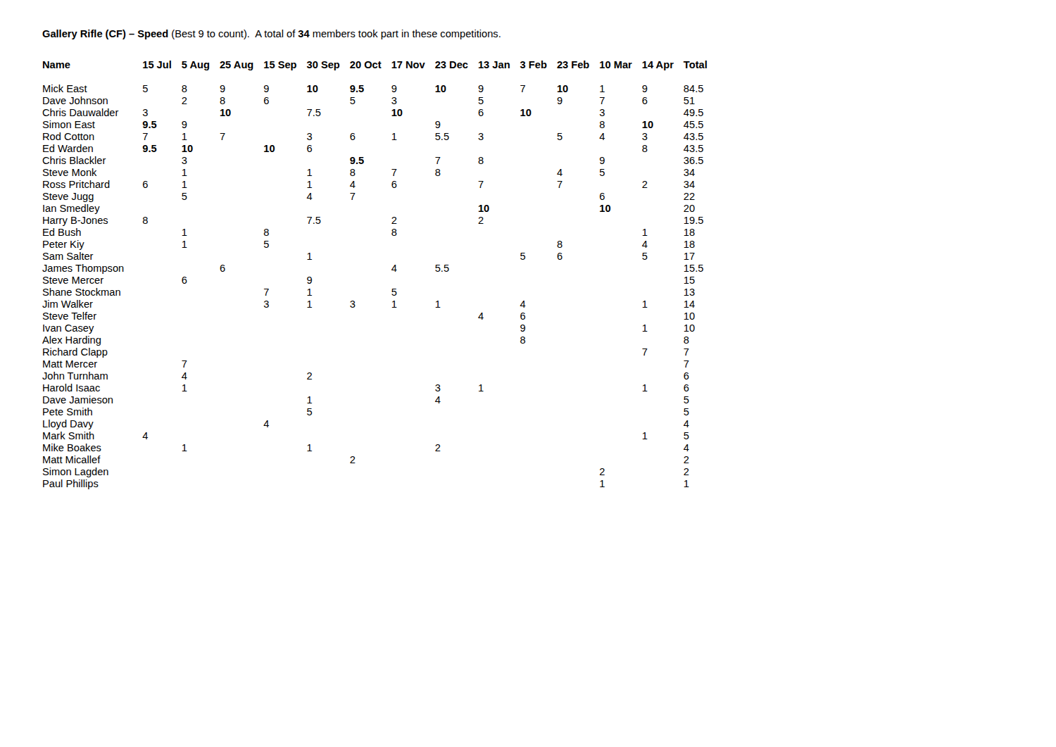Gallery Rifle (CF) – Speed (Best 9 to count). A total of 34 members took part in these competitions.
| Name | 15 Jul | 5 Aug | 25 Aug | 15 Sep | 30 Sep | 20 Oct | 17 Nov | 23 Dec | 13 Jan | 3 Feb | 23 Feb | 10 Mar | 14 Apr | Total |
| --- | --- | --- | --- | --- | --- | --- | --- | --- | --- | --- | --- | --- | --- | --- |
| Mick East | 5 | 8 | 9 | 9 | 10 | 9.5 | 9 | 10 | 9 | 7 | 10 | 1 | 9 | 84.5 |
| Dave Johnson | | 2 | 8 | 6 | | 5 | 3 | | 5 | | 9 | 7 | 6 | 51 |
| Chris Dauwalder | 3 | | 10 | | 7.5 | | 10 | | 6 | 10 | | 3 | | 49.5 |
| Simon East | 9.5 | 9 | | | | | | 9 | | | | 8 | 10 | 45.5 |
| Rod Cotton | 7 | 1 | 7 | | 3 | 6 | 1 | 5.5 | 3 | | 5 | 4 | 3 | 43.5 |
| Ed Warden | 9.5 | 10 | | 10 | 6 | | | | | | | | 8 | 43.5 |
| Chris Blackler | | 3 | | | | 9.5 | | 7 | 8 | | | 9 | | 36.5 |
| Steve Monk | | 1 | | | 1 | 8 | 7 | 8 | | | 4 | 5 | | 34 |
| Ross Pritchard | 6 | 1 | | | 1 | 4 | 6 | | 7 | | 7 | | 2 | 34 |
| Steve Jugg | | 5 | | | 4 | 7 | | | | | | 6 | | 22 |
| Ian Smedley | | | | | | | | | 10 | | | 10 | | 20 |
| Harry B-Jones | 8 | | | | 7.5 | | 2 | | 2 | | | | | 19.5 |
| Ed Bush | | 1 | | 8 | | | 8 | | | | | | 1 | 18 |
| Peter Kiy | | 1 | | 5 | | | | | | | 8 | | 4 | 18 |
| Sam Salter | | | | | 1 | | | | | 5 | 6 | | 5 | 17 |
| James Thompson | | | 6 | | | | 4 | 5.5 | | | | | | 15.5 |
| Steve Mercer | | 6 | | | 9 | | | | | | | | | 15 |
| Shane Stockman | | | | 7 | 1 | | 5 | | | | | | | 13 |
| Jim Walker | | | | 3 | 1 | 3 | 1 | 1 | | 4 | | | 1 | 14 |
| Steve Telfer | | | | | | | | | 4 | 6 | | | | 10 |
| Ivan Casey | | | | | | | | | | 9 | | | 1 | 10 |
| Alex Harding | | | | | | | | | | 8 | | | | 8 |
| Richard Clapp | | | | | | | | | | | | | 7 | 7 |
| Matt Mercer | | 7 | | | | | | | | | | | | 7 |
| John Turnham | | 4 | | | 2 | | | | | | | | | 6 |
| Harold Isaac | | 1 | | | | | | 3 | 1 | | | | 1 | 6 |
| Dave Jamieson | | | | | 1 | | | 4 | | | | | | 5 |
| Pete Smith | | | | | 5 | | | | | | | | | 5 |
| Lloyd Davy | | | | 4 | | | | | | | | | | 4 |
| Mark Smith | 4 | | | | | | | | | | | | 1 | 5 |
| Mike Boakes | | 1 | | | 1 | | | 2 | | | | | | 4 |
| Matt Micallef | | | | | | 2 | | | | | | | | 2 |
| Simon Lagden | | | | | | | | | | | | 2 | | 2 |
| Paul Phillips | | | | | | | | | | | | 1 | | 1 |